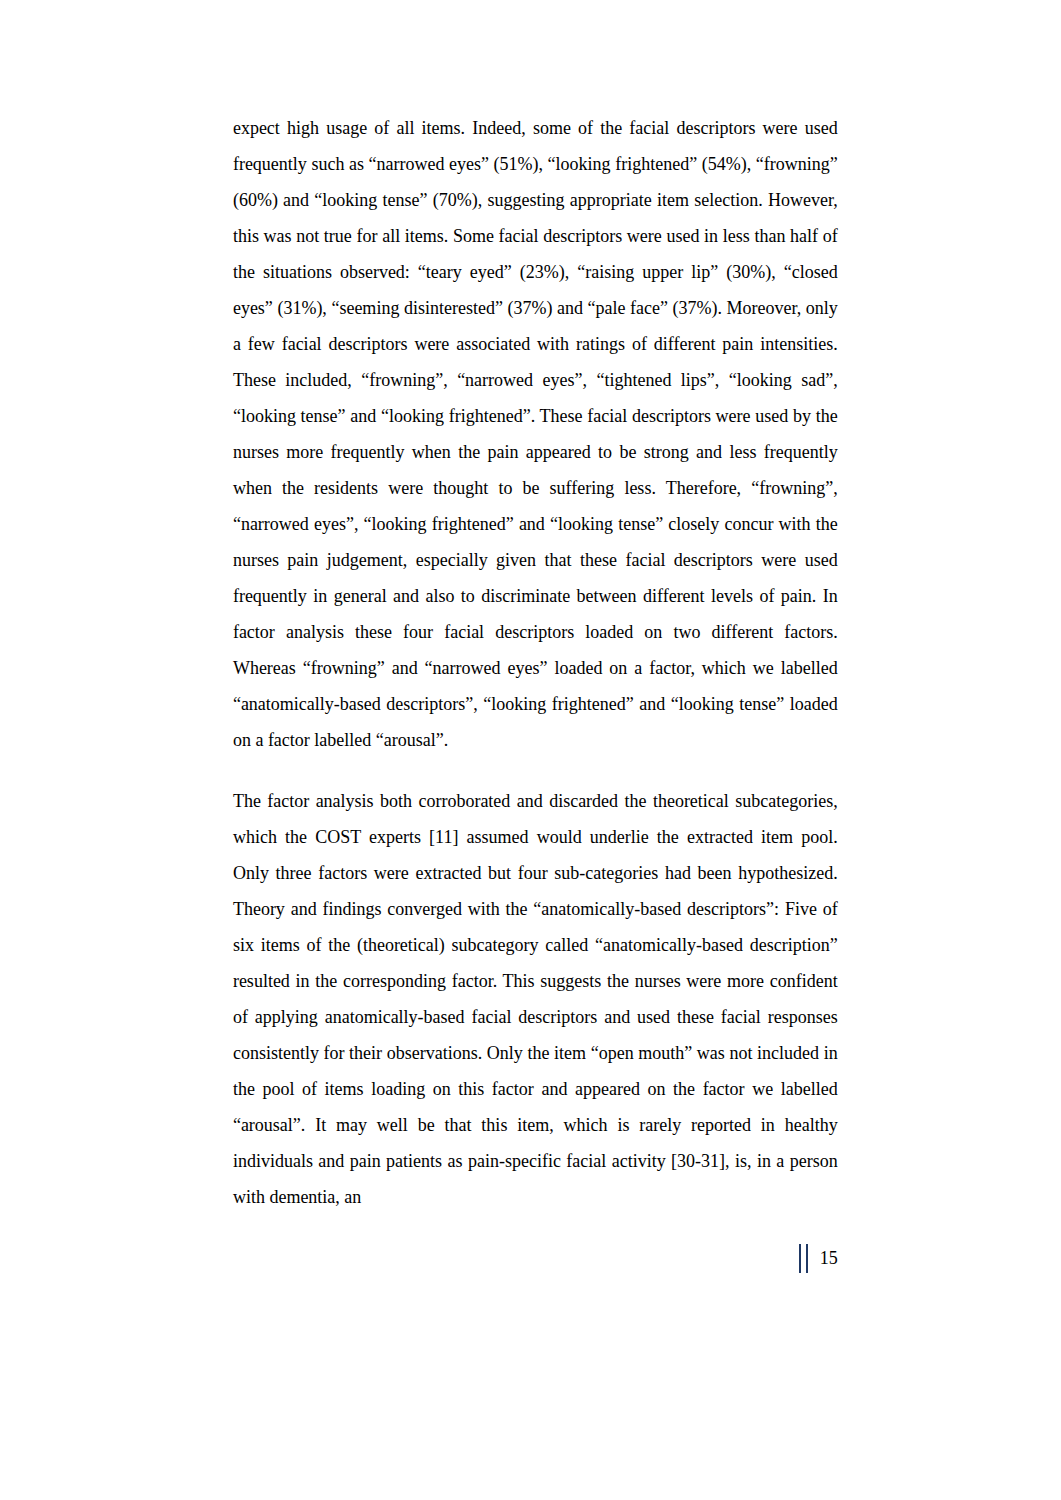expect high usage of all items. Indeed, some of the facial descriptors were used frequently such as “narrowed eyes” (51%), “looking frightened” (54%), “frowning” (60%) and “looking tense” (70%), suggesting appropriate item selection. However, this was not true for all items. Some facial descriptors were used in less than half of the situations observed: “teary eyed” (23%), “raising upper lip” (30%), “closed eyes” (31%), “seeming disinterested” (37%) and “pale face” (37%). Moreover, only a few facial descriptors were associated with ratings of different pain intensities. These included, “frowning”, “narrowed eyes”, “tightened lips”, “looking sad”, “looking tense” and “looking frightened”. These facial descriptors were used by the nurses more frequently when the pain appeared to be strong and less frequently when the residents were thought to be suffering less. Therefore, “frowning”, “narrowed eyes”, “looking frightened” and “looking tense” closely concur with the nurses pain judgement, especially given that these facial descriptors were used frequently in general and also to discriminate between different levels of pain. In factor analysis these four facial descriptors loaded on two different factors. Whereas “frowning” and “narrowed eyes” loaded on a factor, which we labelled “anatomically-based descriptors”, “looking frightened” and “looking tense” loaded on a factor labelled “arousal”.
The factor analysis both corroborated and discarded the theoretical subcategories, which the COST experts [11] assumed would underlie the extracted item pool. Only three factors were extracted but four sub-categories had been hypothesized. Theory and findings converged with the “anatomically-based descriptors”: Five of six items of the (theoretical) subcategory called “anatomically-based description” resulted in the corresponding factor. This suggests the nurses were more confident of applying anatomically-based facial descriptors and used these facial responses consistently for their observations. Only the item “open mouth” was not included in the pool of items loading on this factor and appeared on the factor we labelled “arousal”. It may well be that this item, which is rarely reported in healthy individuals and pain patients as pain-specific facial activity [30-31], is, in a person with dementia, an
15